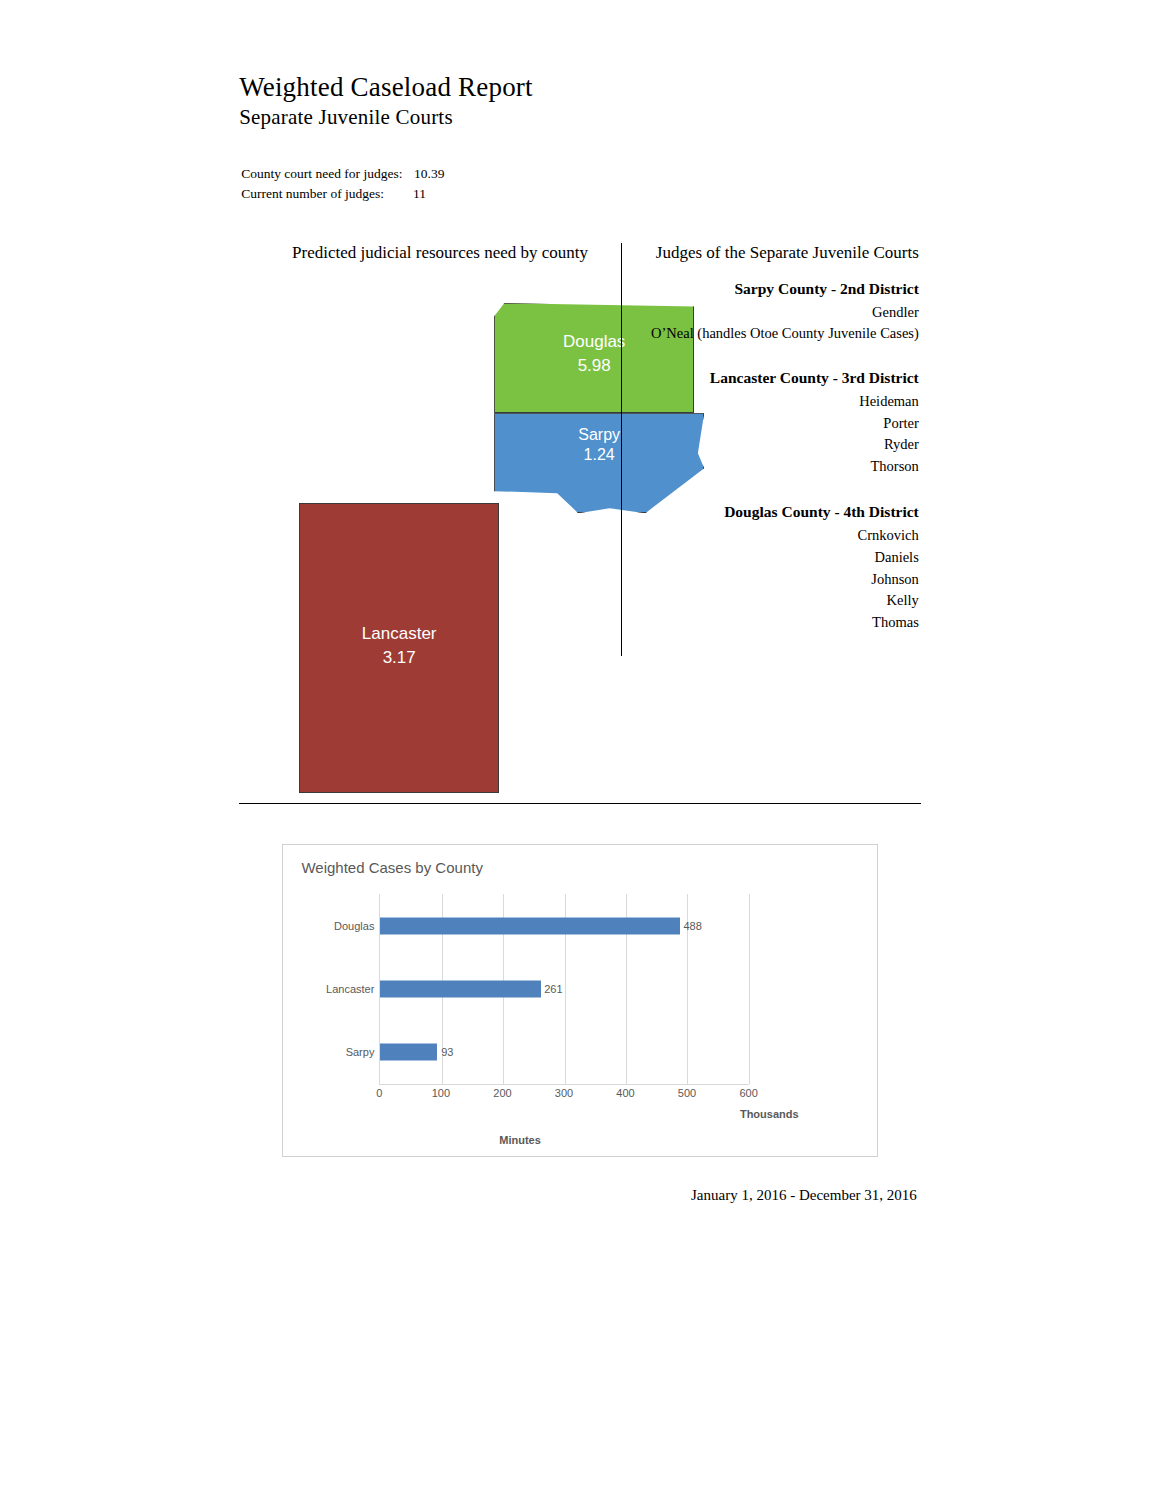Weighted Caseload Report
Separate Juvenile Courts
County court need for judges:10.39
Current number of judges:11
Predicted judicial resources need by county
Douglas
5.98
Sarpy
1.24
Lancaster
3.17
Judges of the Separate Juvenile Courts
Sarpy County - 2nd District
Gendler O’Neal (handles Otoe County Juvenile Cases)
Lancaster County - 3rd District
Heideman Porter Ryder Thorson
Douglas County - 4th District
Crnkovich Daniels Johnson Kelly Thomas
Weighted Cases by County
Douglas
488
Lancaster
261
Sarpy
93
0
100
200
300
400
500
600
Thousands
Minutes
January 1, 2016 - December 31, 2016